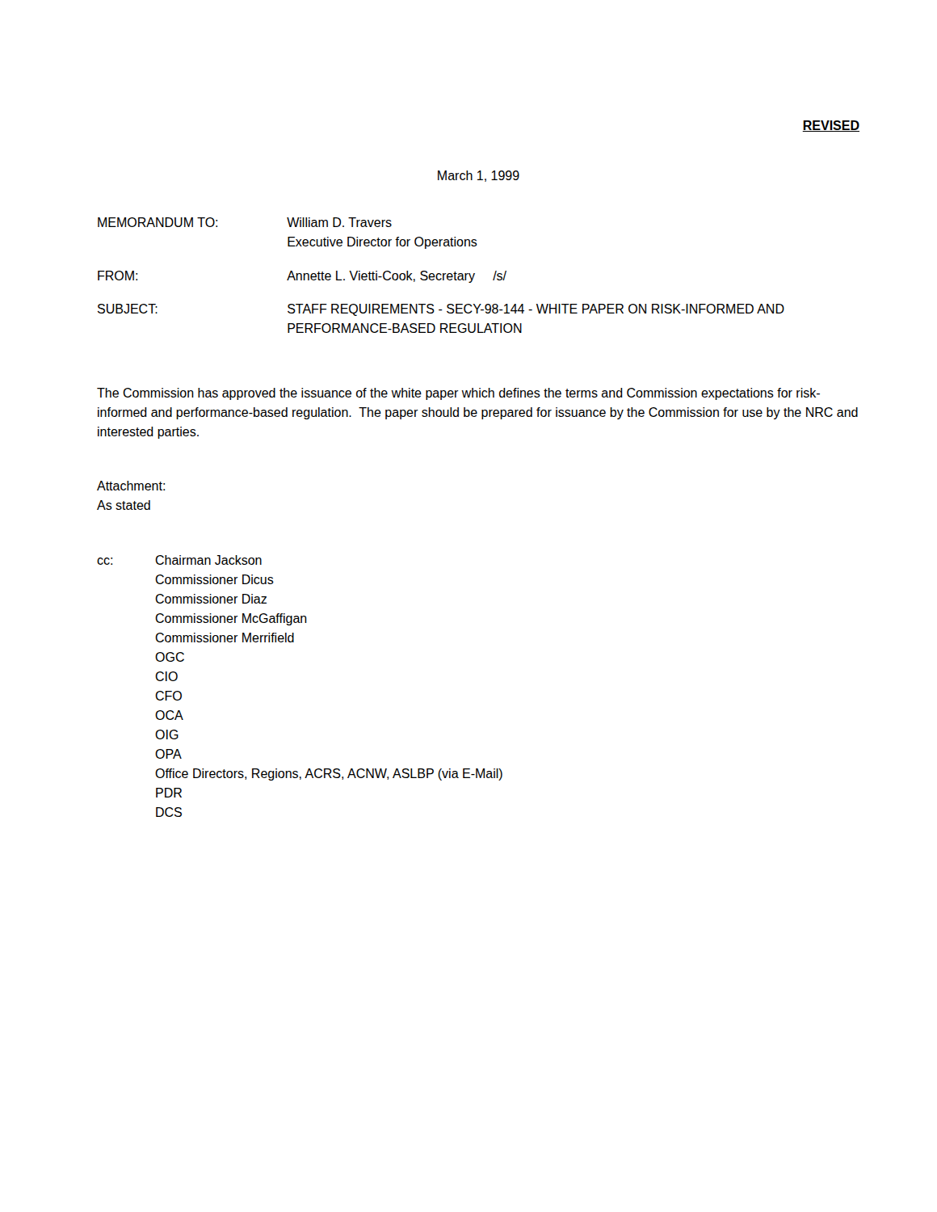REVISED
March 1, 1999
| MEMORANDUM TO: | William D. Travers Executive Director for Operations |
| FROM: | Annette L. Vietti-Cook, Secretary /s/ |
| SUBJECT: | STAFF REQUIREMENTS - SECY-98-144 - WHITE PAPER ON RISK-INFORMED AND PERFORMANCE-BASED REGULATION |
The Commission has approved the issuance of the white paper which defines the terms and Commission expectations for risk-informed and performance-based regulation. The paper should be prepared for issuance by the Commission for use by the NRC and interested parties.
Attachment:
As stated
| cc: | Chairman Jackson Commissioner Dicus Commissioner Diaz Commissioner McGaffigan Commissioner Merrifield OGC CIO CFO OCA OIG OPA Office Directors, Regions, ACRS, ACNW, ASLBP (via E-Mail) PDR DCS |